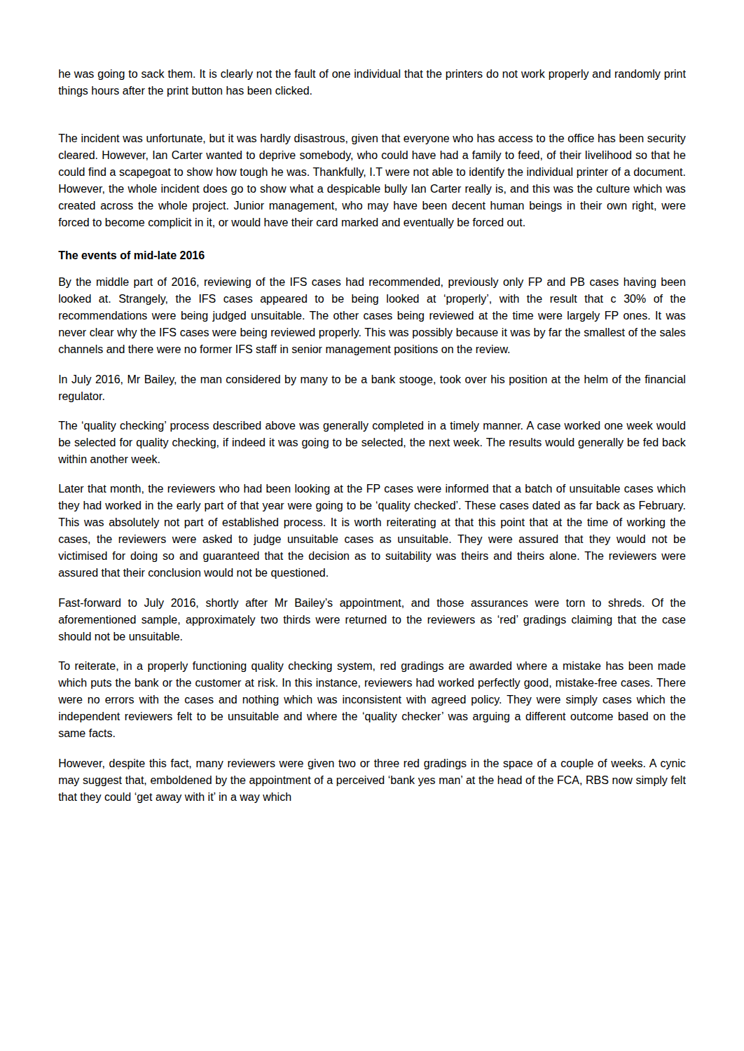he was going to sack them. It is clearly not the fault of one individual that the printers do not work properly and randomly print things hours after the print button has been clicked.
The incident was unfortunate, but it was hardly disastrous, given that everyone who has access to the office has been security cleared. However, Ian Carter wanted to deprive somebody, who could have had a family to feed, of their livelihood so that he could find a scapegoat to show how tough he was. Thankfully, I.T were not able to identify the individual printer of a document. However, the whole incident does go to show what a despicable bully Ian Carter really is, and this was the culture which was created across the whole project. Junior management, who may have been decent human beings in their own right, were forced to become complicit in it, or would have their card marked and eventually be forced out.
The events of mid-late 2016
By the middle part of 2016, reviewing of the IFS cases had recommended, previously only FP and PB cases having been looked at. Strangely, the IFS cases appeared to be being looked at ‘properly’, with the result that c 30% of the recommendations were being judged unsuitable. The other cases being reviewed at the time were largely FP ones. It was never clear why the IFS cases were being reviewed properly. This was possibly because it was by far the smallest of the sales channels and there were no former IFS staff in senior management positions on the review.
In July 2016, Mr Bailey, the man considered by many to be a bank stooge, took over his position at the helm of the financial regulator.
The ‘quality checking’ process described above was generally completed in a timely manner. A case worked one week would be selected for quality checking, if indeed it was going to be selected, the next week. The results would generally be fed back within another week.
Later that month, the reviewers who had been looking at the FP cases were informed that a batch of unsuitable cases which they had worked in the early part of that year were going to be ‘quality checked’. These cases dated as far back as February. This was absolutely not part of established process. It is worth reiterating at that this point that at the time of working the cases, the reviewers were asked to judge unsuitable cases as unsuitable. They were assured that they would not be victimised for doing so and guaranteed that the decision as to suitability was theirs and theirs alone. The reviewers were assured that their conclusion would not be questioned.
Fast-forward to July 2016, shortly after Mr Bailey’s appointment, and those assurances were torn to shreds. Of the aforementioned sample, approximately two thirds were returned to the reviewers as ‘red’ gradings claiming that the case should not be unsuitable.
To reiterate, in a properly functioning quality checking system, red gradings are awarded where a mistake has been made which puts the bank or the customer at risk. In this instance, reviewers had worked perfectly good, mistake-free cases. There were no errors with the cases and nothing which was inconsistent with agreed policy. They were simply cases which the independent reviewers felt to be unsuitable and where the ‘quality checker’ was arguing a different outcome based on the same facts.
However, despite this fact, many reviewers were given two or three red gradings in the space of a couple of weeks. A cynic may suggest that, emboldened by the appointment of a perceived ‘bank yes man’ at the head of the FCA, RBS now simply felt that they could ‘get away with it’ in a way which